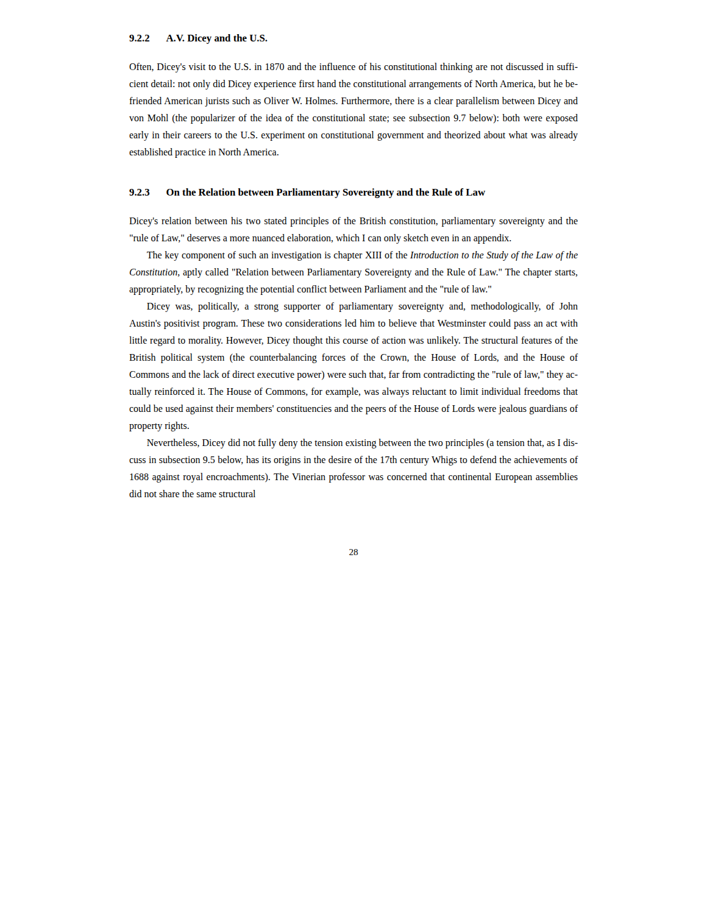9.2.2 A.V. Dicey and the U.S.
Often, Dicey's visit to the U.S. in 1870 and the influence of his constitutional thinking are not discussed in sufficient detail: not only did Dicey experience first hand the constitutional arrangements of North America, but he befriended American jurists such as Oliver W. Holmes. Furthermore, there is a clear parallelism between Dicey and von Mohl (the popularizer of the idea of the constitutional state; see subsection 9.7 below): both were exposed early in their careers to the U.S. experiment on constitutional government and theorized about what was already established practice in North America.
9.2.3 On the Relation between Parliamentary Sovereignty and the Rule of Law
Dicey's relation between his two stated principles of the British constitution, parliamentary sovereignty and the "rule of Law," deserves a more nuanced elaboration, which I can only sketch even in an appendix.
The key component of such an investigation is chapter XIII of the Introduction to the Study of the Law of the Constitution, aptly called "Relation between Parliamentary Sovereignty and the Rule of Law." The chapter starts, appropriately, by recognizing the potential conflict between Parliament and the "rule of law."
Dicey was, politically, a strong supporter of parliamentary sovereignty and, methodologically, of John Austin's positivist program. These two considerations led him to believe that Westminster could pass an act with little regard to morality. However, Dicey thought this course of action was unlikely. The structural features of the British political system (the counterbalancing forces of the Crown, the House of Lords, and the House of Commons and the lack of direct executive power) were such that, far from contradicting the "rule of law," they actually reinforced it. The House of Commons, for example, was always reluctant to limit individual freedoms that could be used against their members' constituencies and the peers of the House of Lords were jealous guardians of property rights.
Nevertheless, Dicey did not fully deny the tension existing between the two principles (a tension that, as I discuss in subsection 9.5 below, has its origins in the desire of the 17th century Whigs to defend the achievements of 1688 against royal encroachments). The Vinerian professor was concerned that continental European assemblies did not share the same structural
28